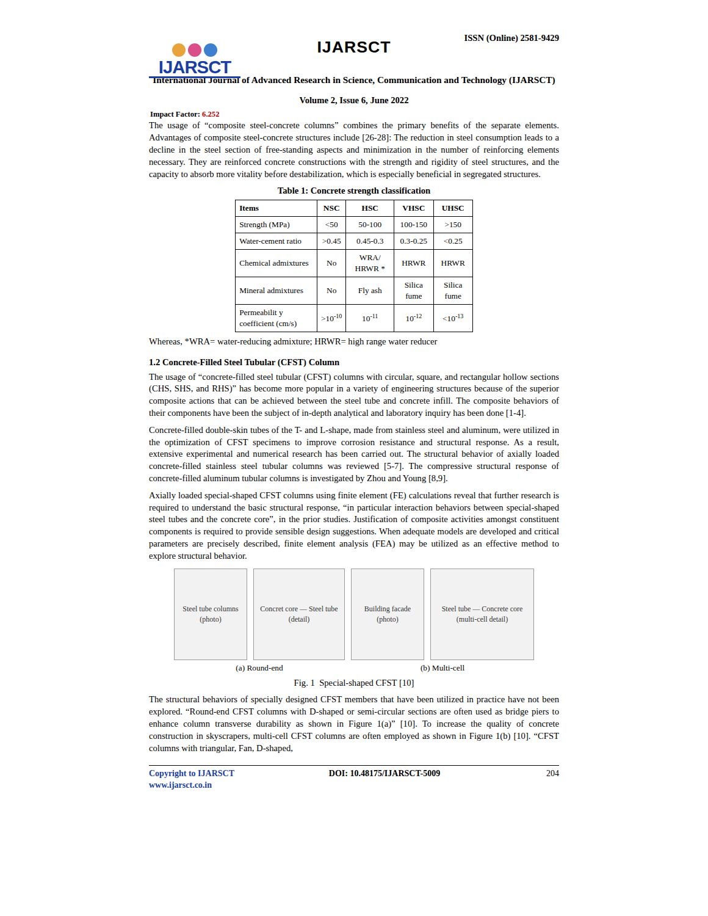ISSN (Online) 2581-9429
IJARSCT
IJARSCT
International Journal of Advanced Research in Science, Communication and Technology (IJARSCT)
Volume 2, Issue 6, June 2022
Impact Factor: 6.252
The usage of “composite steel-concrete columns” combines the primary benefits of the separate elements. Advantages of composite steel-concrete structures include [26-28]: The reduction in steel consumption leads to a decline in the steel section of free-standing aspects and minimization in the number of reinforcing elements necessary. They are reinforced concrete constructions with the strength and rigidity of steel structures, and the capacity to absorb more vitality before destabilization, which is especially beneficial in segregated structures.
Table 1: Concrete strength classification
| Items | NSC | HSC | VHSC | UHSC |
| --- | --- | --- | --- | --- |
| Strength (MPa) | <50 | 50-100 | 100-150 | >150 |
| Water-cement ratio | >0.45 | 0.45-0.3 | 0.3-0.25 | <0.25 |
| Chemical admixtures | No | WRA/ HRWR * | HRWR | HRWR |
| Mineral admixtures | No | Fly ash | Silica fume | Silica fume |
| Permeabilit y coefficient (cm/s) | >10 -10 | 10 -11 | 10 -12 | <10 -13 |
Whereas, *WRA= water-reducing admixture; HRWR= high range water reducer
1.2 Concrete-Filled Steel Tubular (CFST) Column
The usage of “concrete-filled steel tubular (CFST) columns with circular, square, and rectangular hollow sections (CHS, SHS, and RHS)” has become more popular in a variety of engineering structures because of the superior composite actions that can be achieved between the steel tube and concrete infill. The composite behaviors of their components have been the subject of in-depth analytical and laboratory inquiry has been done [1-4].
Concrete-filled double-skin tubes of the T- and L-shape, made from stainless steel and aluminum, were utilized in the optimization of CFST specimens to improve corrosion resistance and structural response. As a result, extensive experimental and numerical research has been carried out. The structural behavior of axially loaded concrete-filled stainless steel tubular columns was reviewed [5-7]. The compressive structural response of concrete-filled aluminum tubular columns is investigated by Zhou and Young [8,9].
Axially loaded special-shaped CFST columns using finite element (FE) calculations reveal that further research is required to understand the basic structural response, “in particular interaction behaviors between special-shaped steel tubes and the concrete core”, in the prior studies. Justification of composite activities amongst constituent components is required to provide sensible design suggestions. When adequate models are developed and critical parameters are precisely described, finite element analysis (FEA) may be utilized as an effective method to explore structural behavior.
Steel tube columns (photo)
Concret core — Steel tube (detail)
Building facade (photo)
Steel tube — Concrete core (multi-cell detail)
(a) Round-end
(b) Multi-cell
Fig. 1 Special-shaped CFST [10]
The structural behaviors of specially designed CFST members that have been utilized in practice have not been explored. “Round-end CFST columns with D-shaped or semi-circular sections are often used as bridge piers to enhance column transverse durability as shown in Figure 1(a)” [10]. To increase the quality of concrete construction in skyscrapers, multi-cell CFST columns are often employed as shown in Figure 1(b) [10]. “CFST columns with triangular, Fan, D-shaped,
Copyright to IJARSCT
www.ijarsct.co.in
DOI: 10.48175/IJARSCT-5009
204